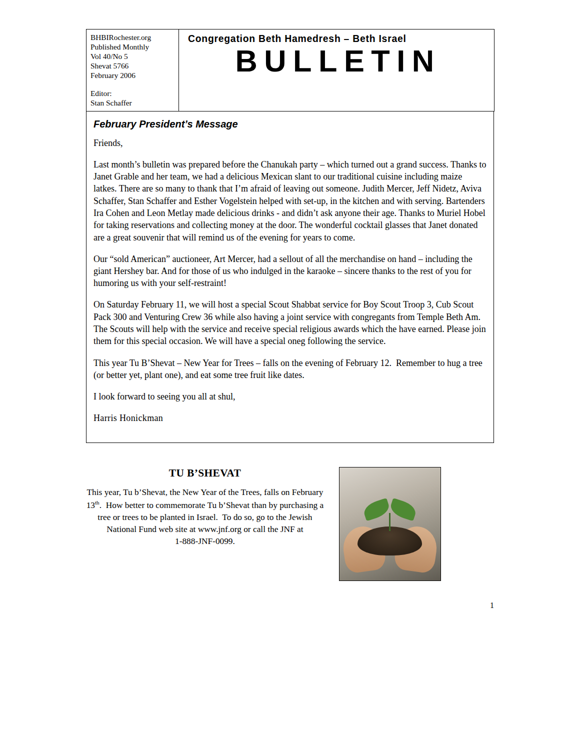BHBIRochester.org
Published Monthly
Vol 40/No 5
Shevat 5766
February 2006
Editor:
Stan Schaffer
Congregation Beth Hamedresh – Beth Israel
BULLETIN
February President’s Message
Friends,
Last month’s bulletin was prepared before the Chanukah party – which turned out a grand success. Thanks to Janet Grable and her team, we had a delicious Mexican slant to our traditional cuisine including maize latkes. There are so many to thank that I’m afraid of leaving out someone. Judith Mercer, Jeff Nidetz, Aviva Schaffer, Stan Schaffer and Esther Vogelstein helped with set-up, in the kitchen and with serving. Bartenders Ira Cohen and Leon Metlay made delicious drinks - and didn’t ask anyone their age. Thanks to Muriel Hobel for taking reservations and collecting money at the door. The wonderful cocktail glasses that Janet donated are a great souvenir that will remind us of the evening for years to come.
Our “sold American” auctioneer, Art Mercer, had a sellout of all the merchandise on hand – including the giant Hershey bar. And for those of us who indulged in the karaoke – sincere thanks to the rest of you for humoring us with your self-restraint!
On Saturday February 11, we will host a special Scout Shabbat service for Boy Scout Troop 3, Cub Scout Pack 300 and Venturing Crew 36 while also having a joint service with congregants from Temple Beth Am. The Scouts will help with the service and receive special religious awards which the have earned. Please join them for this special occasion. We will have a special oneg following the service.
This year Tu B’Shevat – New Year for Trees – falls on the evening of February 12. Remember to hug a tree (or better yet, plant one), and eat some tree fruit like dates.
I look forward to seeing you all at shul,
Harris Honickman
TU B’SHEVAT
This year, Tu b’Shevat, the New Year of the Trees, falls on February 13th. How better to commemorate Tu b’Shevat than by purchasing a tree or trees to be planted in Israel. To do so, go to the Jewish National Fund web site at www.jnf.org or call the JNF at
1-888-JNF-0099.
1